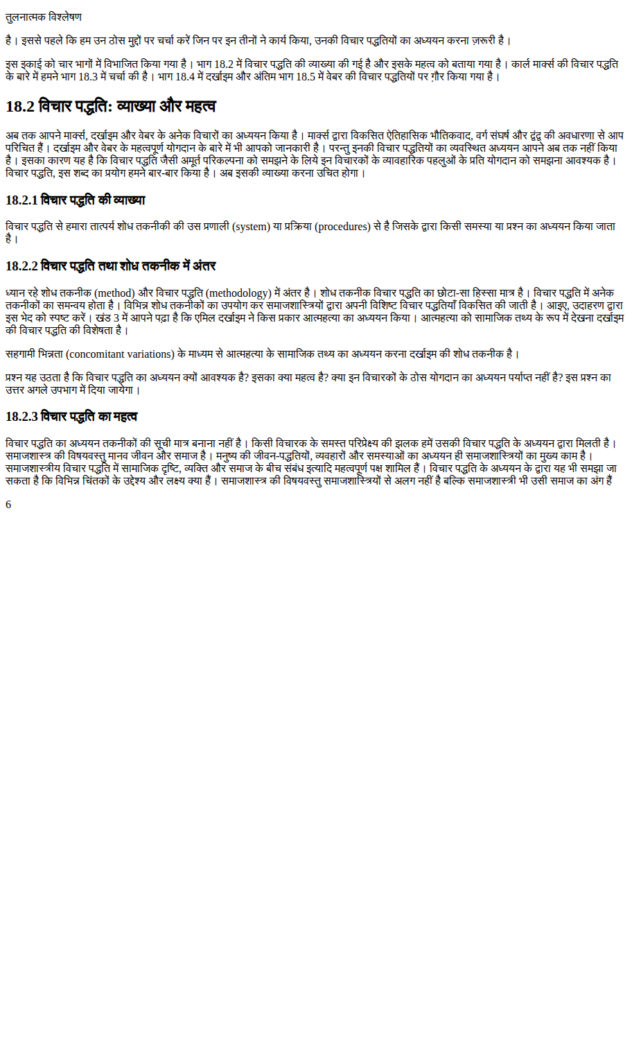तुलनात्मक विश्लेषण
है। इससे पहले कि हम उन ठोस मुद्दों पर चर्चा करें जिन पर इन तीनों ने कार्य किया, उनकी विचार पद्धतियों का अध्ययन करना ज़रूरी है।
इस इकाई को चार भागों में विभाजित किया गया है। भाग 18.2 में विचार पद्धति की व्याख्या की गई है और इसके महत्व को बताया गया है। कार्ल मार्क्स की विचार पद्धति के बारे में हमने भाग 18.3 में चर्चा की है। भाग 18.4 में दर्खाइम और अंतिम भाग 18.5 में वेबर की विचार पद्धतियों पर ग़ौर किया गया है।
18.2 विचार पद्धति: व्याख्या और महत्व
अब तक आपने मार्क्स, दर्खाइम और वेबर के अनेक विचारों का अध्ययन किया है। मार्क्स द्वारा विकसित ऐतिहासिक भौतिकवाद, वर्ग संघर्ष और द्वंद्व की अवधारणा से आप परिचित हैं। दर्खाइम और वेबर के महत्वपूर्ण योगदान के बारे में भी आपको जानकारी है। परन्तु इनकी विचार पद्धतियों का व्यवस्थित अध्ययन आपने अब तक नहीं किया है। इसका कारण यह है कि विचार पद्धति जैसी अमूर्त परिकल्पना को समझने के लिये इन विचारकों के व्यावहारिक पहलुओं के प्रति योगदान को समझना आवश्यक है। विचार पद्धति, इस शब्द का प्रयोग हमने बार-बार किया है। अब इसकी व्याख्या करना उचित होगा।
18.2.1 विचार पद्धति की व्याख्या
विचार पद्धति से हमारा तात्पर्य शोध तकनीकी की उस प्रणाली (system) या प्रक्रिया (procedures) से है जिसके द्वारा किसी समस्या या प्रश्न का अध्ययन किया जाता है।
18.2.2 विचार पद्धति तथा शोध तकनीक में अंतर
ध्यान रहे शोध तकनीक (method) और विचार पद्धति (methodology) में अंतर है। शोध तकनीक विचार पद्धति का छोटा-सा हिस्सा मात्र है। विचार पद्धति में अनेक तकनीकों का समन्वय होता है। विभिन्न शोध तकनीकों का उपयोग कर समाजशास्त्रियों द्वारा अपनी विशिष्ट विचार पद्धतियाँ विकसित की जाती है। आइए, उदाहरण द्वारा इस भेद को स्पष्ट करें। खंड 3 में आपने पढ़ा है कि एमिल दर्खाइम ने किस प्रकार आत्महत्या का अध्ययन किया। आत्महत्या को सामाजिक तथ्य के रूप में देखना दर्खाइम की विचार पद्धति की विशेषता है।
सहगामी भिन्नता (concomitant variations) के माध्यम से आत्महत्या के सामाजिक तथ्य का अध्ययन करना दर्खाइम की शोध तकनीक है।
प्रश्न यह उठता है कि विचार पद्धति का अध्ययन क्यों आवश्यक है? इसका क्या महत्व है? क्या इन विचारकों के ठोस योगदान का अध्ययन पर्याप्त नहीं है? इस प्रश्न का उत्तर अगले उपभाग में दिया जायेगा।
18.2.3 विचार पद्धति का महत्व
विचार पद्धति का अध्ययन तकनीकों की सूची मात्र बनाना नहीं है। किसी विचारक के समस्त परिप्रेक्ष्य की झलक हमें उसकी विचार पद्धति के अध्ययन द्वारा मिलती है। समाजशास्त्र की विषयवस्तु मानव जीवन और समाज है। मनुष्य की जीवन-पद्धतियों, व्यवहारों और समस्याओं का अध्ययन ही समाजशास्त्रियों का मुख्य काम है। समाजशास्त्रीय विचार पद्धति में सामाजिक दृष्टि, व्यक्ति और समाज के बीच संबंध इत्यादि महत्वपूर्ण पक्ष शामिल हैं। विचार पद्धति के अध्ययन के द्वारा यह भी समझा जा सकता है कि विभिन्न चिंतकों के उद्देश्य और लक्ष्य क्या हैं। समाजशास्त्र की विषयवस्तु समाजशास्त्रियों से अलग नहीं है बल्कि समाजशास्त्री भी उसी समाज का अंग हैं
6